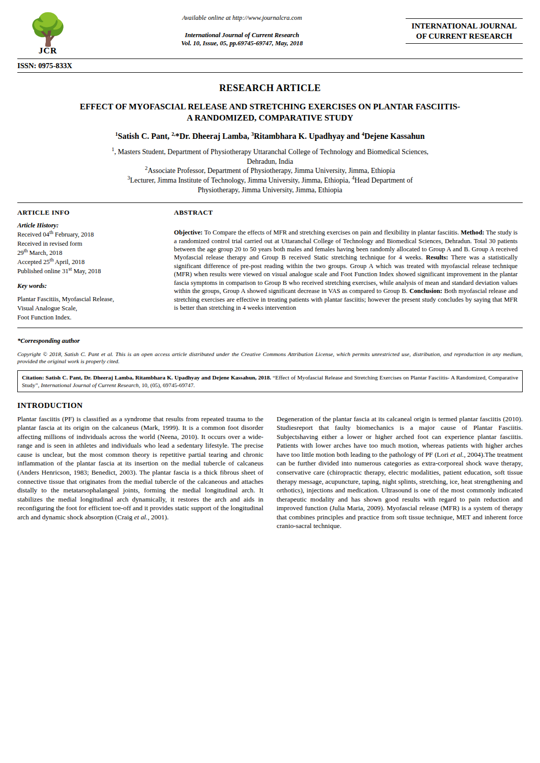🌳
JCR
Available online at http://www.journalcra.com
International Journal of Current Research
Vol. 10, Issue, 05, pp.69745-69747, May, 2018
INTERNATIONAL JOURNAL
OF CURRENT RESEARCH
ISSN: 0975-833X
RESEARCH ARTICLE
Effect of Myofascial Release and Stretching Exercises on Plantar Fasciitis-
A Randomized, Comparative Study
1Satish C. Pant, 2,*Dr. Dheeraj Lamba, 3Ritambhara K. Upadhyay and 4Dejene Kassahun
1, Masters Student, Department of Physiotherapy Uttaranchal College of Technology and Biomedical Sciences,
Dehradun, India
2Associate Professor, Department of Physiotherapy, Jimma University, Jimma, Ethiopia
3Lecturer, Jimma Institute of Technology, Jimma University, Jimma, Ethiopia, 4Head Department of
Physiotherapy, Jimma University, Jimma, Ethiopia
| ARTICLE INFO | ABSTRACT |
| --- | --- |
| Article History: Received 04 th February, 2018 Received in revised form 29 th March, 2018 Accepted 25 th April, 2018 Published online 31 st May, 2018 Key words: Plantar Fascitiis, Myofascial Release, Visual Analogue Scale, Foot Function Index. | Objective: To Compare the effects of MFR and stretching exercises on pain and flexibility in plantar fasciitis. Method: The study is a randomized control trial carried out at Uttaranchal College of Technology and Biomedical Sciences, Dehradun. Total 30 patients between the age group 20 to 50 years both males and females having been randomly allocated to Group A and B. Group A received Myofascial release therapy and Group B received Static stretching technique for 4 weeks. Results: There was a statistically significant difference of pre-post reading within the two groups. Group A which was treated with myofascial release technique (MFR) when results were viewed on visual analogue scale and Foot Function Index showed significant improvement in the plantar fascia symptoms in comparison to Group B who received stretching exercises, while analysis of mean and standard deviation values within the groups, Group A showed significant decrease in VAS as compared to Group B. Conclusion: Both myofascial release and stretching exercises are effective in treating patients with plantar fasciitis; however the present study concludes by saying that MFR is better than stretching in 4 weeks intervention |
*Corresponding author
Copyright © 2018, Satish C. Pant et al. This is an open access article distributed under the Creative Commons Attribution License, which permits unrestricted use, distribution, and reproduction in any medium, provided the original work is properly cited.
Citation: Satish C. Pant, Dr. Dheeraj Lamba, Ritambhara K. Upadhyay and Dejene Kassahun, 2018. “Effect of Myofascial Release and Stretching Exercises on Plantar Fasciitis- A Randomized, Comparative Study”, International Journal of Current Research, 10, (05), 69745-69747.
INTRODUCTION
Plantar fasciitis (PF) is classified as a syndrome that results from repeated trauma to the plantar fascia at its origin on the calcaneus (Mark, 1999). It is a common foot disorder affecting millions of individuals across the world (Neena, 2010). It occurs over a wide-range and is seen in athletes and individuals who lead a sedentary lifestyle. The precise cause is unclear, but the most common theory is repetitive partial tearing and chronic inflammation of the plantar fascia at its insertion on the medial tubercle of calcaneus (Anders Henricson, 1983; Benedict, 2003). The plantar fascia is a thick fibrous sheet of connective tissue that originates from the medial tubercle of the calcaneous and attaches distally to the metatarsophalangeal joints, forming the medial longitudinal arch. It stabilizes the medial longitudinal arch dynamically, it restores the arch and aids in reconfiguring the foot for efficient toe-off and it provides static support of the longitudinal arch and dynamic shock absorption (Craig et al., 2001).
Degeneration of the plantar fascia at its calcaneal origin is termed plantar fasciitis (2010). Studiesreport that faulty biomechanics is a major cause of Plantar Fasciitis. Subjectshaving either a lower or higher arched foot can experience plantar fasciitis. Patients with lower arches have too much motion, whereas patients with higher arches have too little motion both leading to the pathology of PF (Lori et al., 2004).The treatment can be further divided into numerous categories as extra-corporeal shock wave therapy, conservative care (chiropractic therapy, electric modalities, patient education, soft tissue therapy message, acupuncture, taping, night splints, stretching, ice, heat strengthening and orthotics), injections and medication. Ultrasound is one of the most commonly indicated therapeutic modality and has shown good results with regard to pain reduction and improved function (Julia Maria, 2009). Myofascial release (MFR) is a system of therapy that combines principles and practice from soft tissue technique, MET and inherent force cranio-sacral technique.